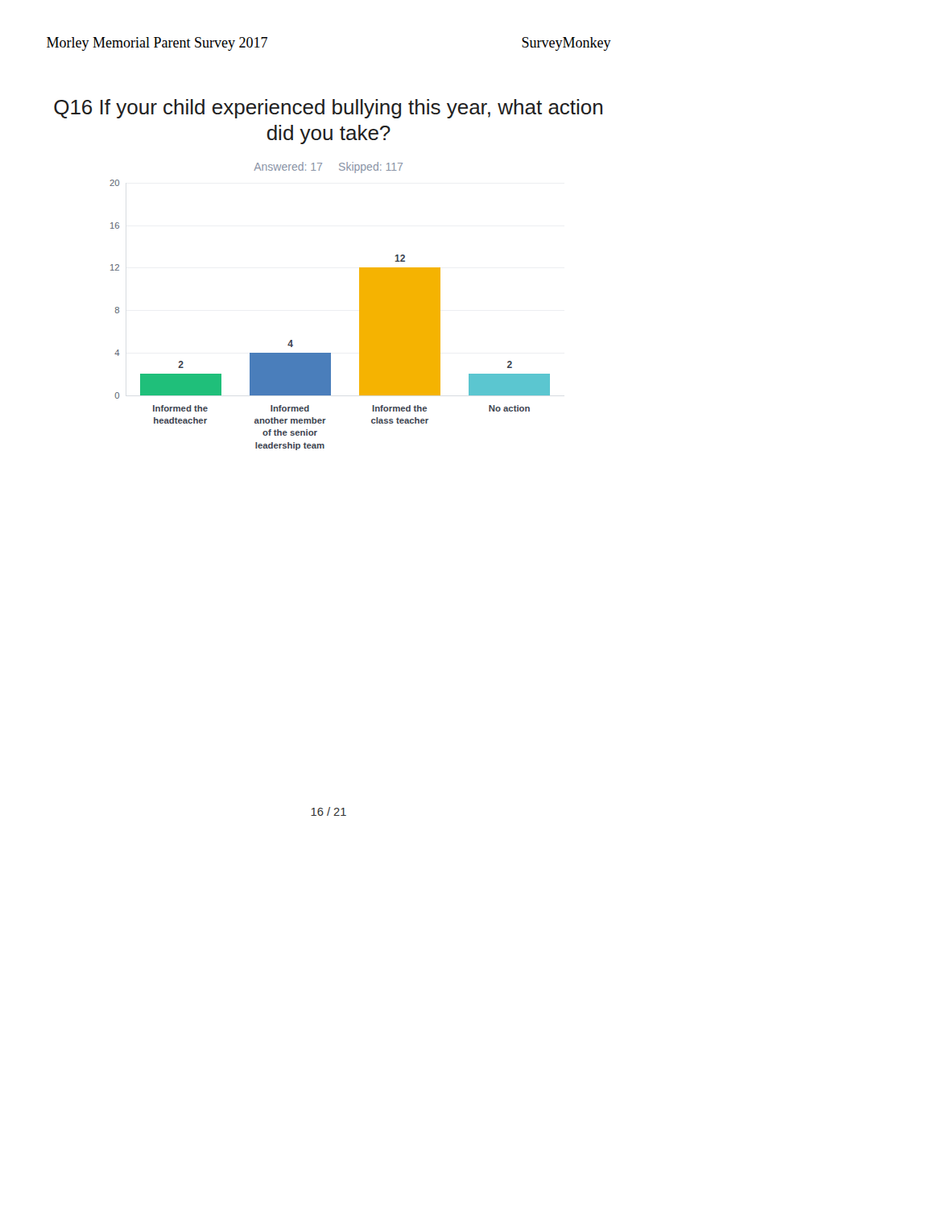Morley Memorial Parent Survey 2017 SurveyMonkey
Q16 If your child experienced bullying this year, what action did you take?
Answered: 17 Skipped: 117
20 16 12 8 4 0
2
4
12
2
Informed the
headteacher
Informed
another member
of the senior
leadership team
Informed the
class teacher
No action
16 / 21